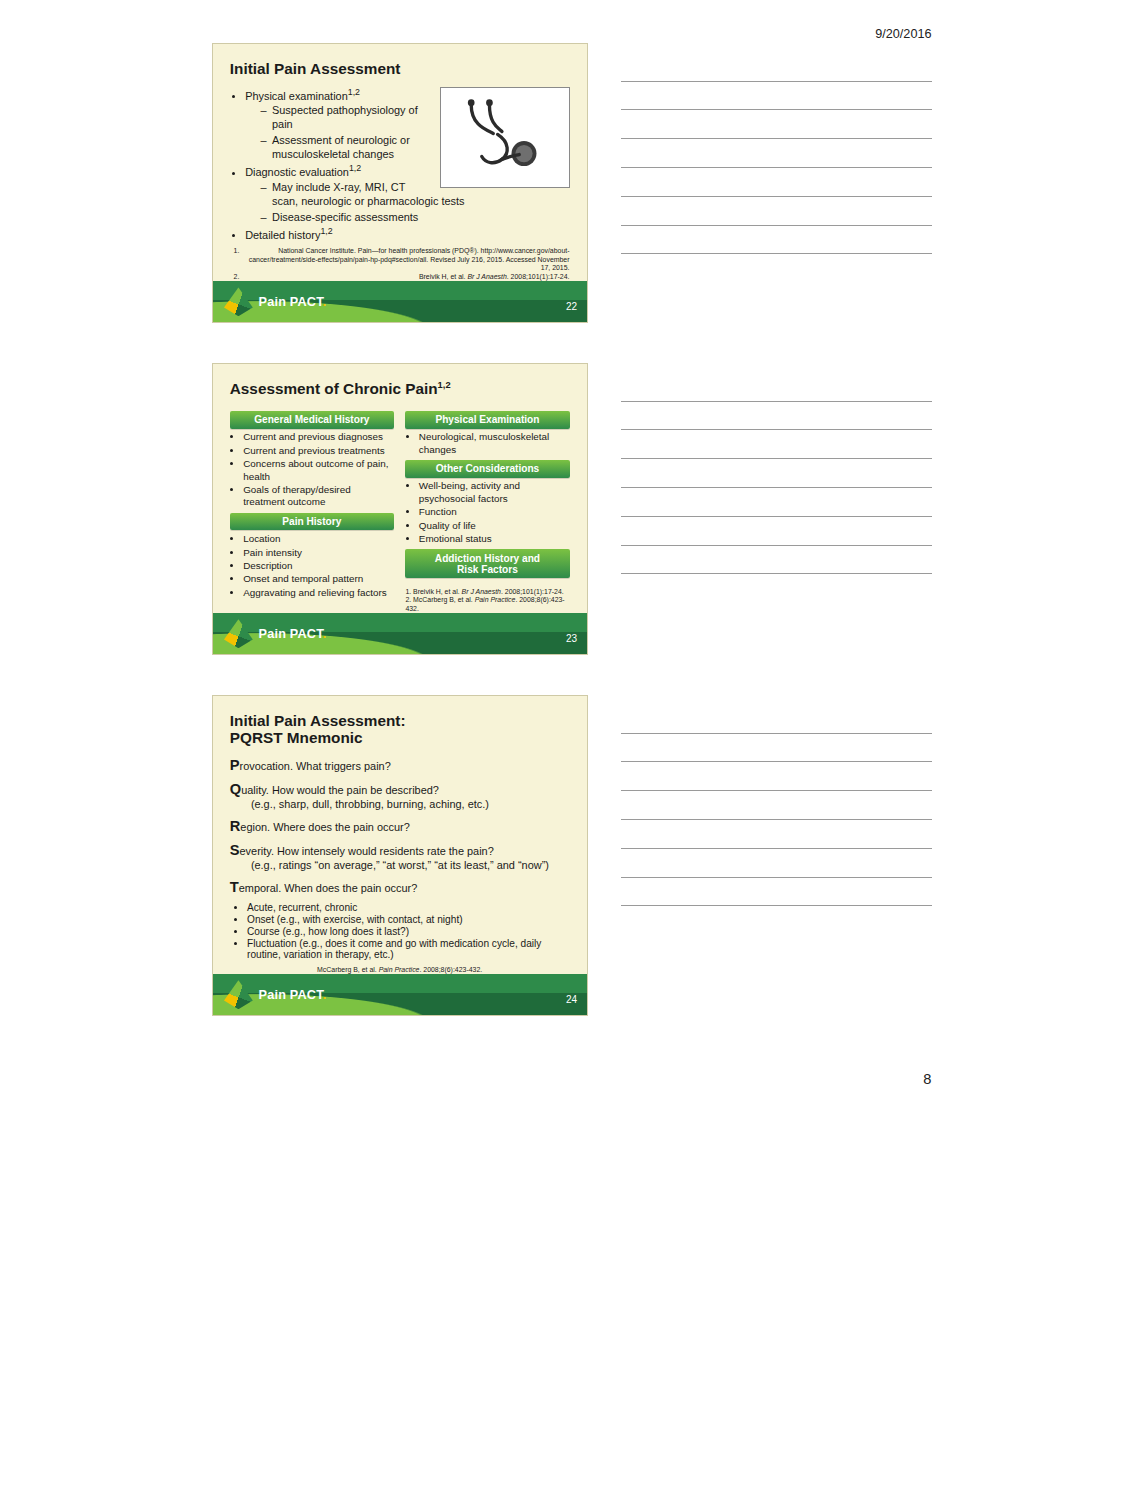9/20/2016
Initial Pain Assessment
Physical examination1,2
Suspected pathophysiology of pain
Assessment of neurologic or musculoskeletal changes
Diagnostic evaluation1,2
May include X-ray, MRI, CT scan, neurologic or pharmacologic tests
Disease-specific assessments
Detailed history1,2
National Cancer Institute. Pain—for health professionals (PDQ®). http://www.cancer.gov/about-cancer/treatment/side-effects/pain/pain-hp-pdq#section/all. Revised July 216, 2015. Accessed November 17, 2015.
Breivik H, et al. Br J Anaesth. 2008;101(1):17-24.
Pain PACT.
22
Assessment of Chronic Pain1,2
General Medical History
Current and previous diagnoses
Current and previous treatments
Concerns about outcome of pain, health
Goals of therapy/desired treatment outcome
Pain History
Location
Pain intensity
Description
Onset and temporal pattern
Aggravating and relieving factors
Physical Examination
Neurological, musculoskeletal changes
Other Considerations
Well-being, activity and psychosocial factors
Function
Quality of life
Emotional status
Addiction History and
Risk Factors
1. Breivik H, et al. Br J Anaesth. 2008;101(1):17-24.
2. McCarberg B, et al. Pain Practice. 2008;8(6):423-432.
Pain PACT.
23
Initial Pain Assessment:
PQRST Mnemonic
Provocation. What triggers pain?
Quality. How would the pain be described? (e.g., sharp, dull, throbbing, burning, aching, etc.)
Region. Where does the pain occur?
Severity. How intensely would residents rate the pain? (e.g., ratings “on average,” “at worst,” “at its least,” and “now”)
Temporal. When does the pain occur?
Acute, recurrent, chronic
Onset (e.g., with exercise, with contact, at night)
Course (e.g., how long does it last?)
Fluctuation (e.g., does it come and go with medication cycle, daily routine, variation in therapy, etc.)
McCarberg B, et al. Pain Practice. 2008;8(6):423-432.
Pain PACT.
24
8